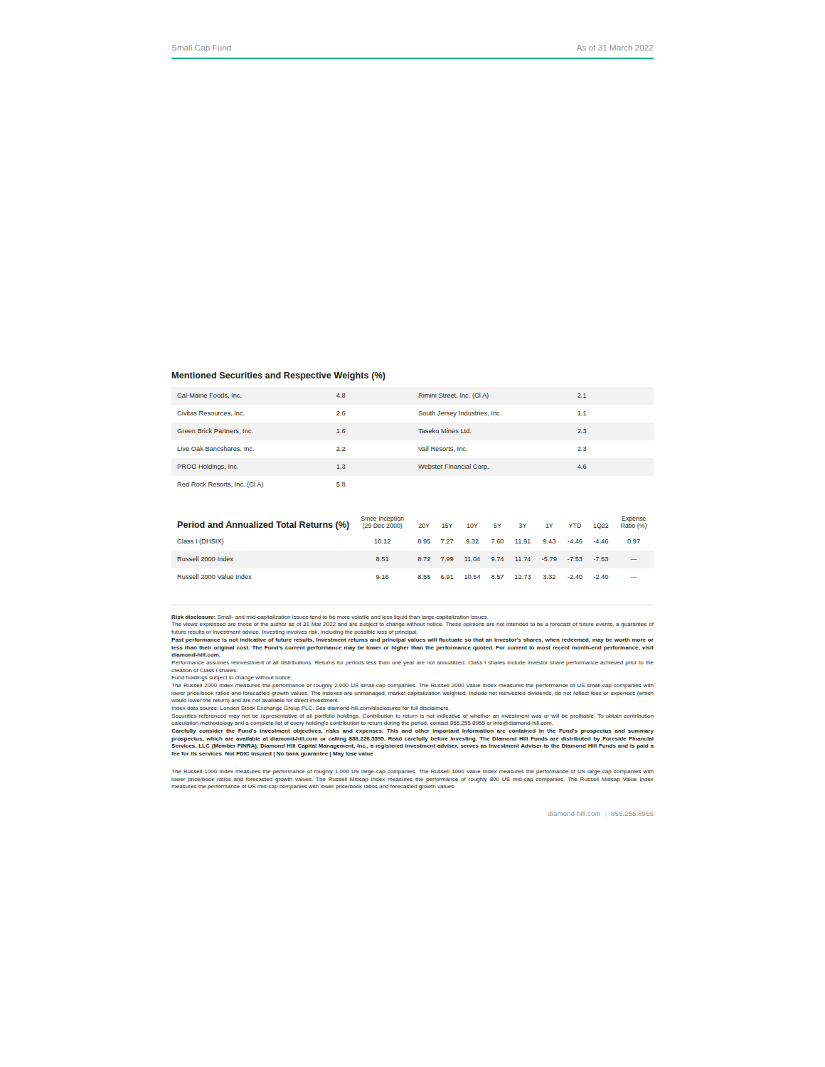Small Cap Fund
As of 31 March 2022
Mentioned Securities and Respective Weights (%)
| Cal-Maine Foods, Inc. | 4.8 | Rimini Street, Inc. (Cl A) | 2.1 |
| Civitas Resources, Inc. | 2.6 | South Jersey Industries, Inc. | 1.1 |
| Green Brick Partners, Inc. | 1.6 | Taseko Mines Ltd. | 2.3 |
| Live Oak Bancshares, Inc. | 2.2 | Vail Resorts, Inc. | 2.3 |
| PROG Holdings, Inc. | 1.3 | Webster Financial Corp. | 4.6 |
| Red Rock Resorts, Inc. (Cl A) | 5.8 | | |
| Period and Annualized Total Returns (%) | Since Inception (29 Dec 2000) | 20Y | 15Y | 10Y | 5Y | 3Y | 1Y | YTD | 1Q22 | Expense Ratio (%) |
| --- | --- | --- | --- | --- | --- | --- | --- | --- | --- | --- |
| Class I (DHSIX) | 10.12 | 8.95 | 7.27 | 9.32 | 7.60 | 11.91 | 9.43 | -4.46 | -4.46 | 0.97 |
| Russell 2000 Index | 8.51 | 8.72 | 7.99 | 11.04 | 9.74 | 11.74 | -5.79 | -7.53 | -7.53 | — |
| Russell 2000 Value Index | 9.16 | 8.55 | 6.91 | 10.54 | 8.57 | 12.73 | 3.32 | -2.40 | -2.40 | — |
Risk disclosure: Small- and mid-capitalization issues tend to be more volatile and less liquid than large-capitalization issues.
The views expressed are those of the author as of 31 Mar 2022 and are subject to change without notice. These opinions are not intended to be a forecast of future events, a guarantee of future results or investment advice. Investing involves risk, including the possible loss of principal.
Past performance is not indicative of future results. Investment returns and principal values will fluctuate so that an investor's shares, when redeemed, may be worth more or less than their original cost. The Fund's current performance may be lower or higher than the performance quoted. For current to most recent month-end performance, visit diamond-hill.com.
Performance assumes reinvestment of all distributions. Returns for periods less than one year are not annualized. Class I shares include Investor share performance achieved prior to the creation of Class I shares.
Fund holdings subject to change without notice.
The Russell 2000 Index measures the performance of roughly 2,000 US small-cap companies. The Russell 2000 Value Index measures the performance of US small-cap companies with lower price/book ratios and forecasted growth values. The indexes are unmanaged, market capitalization weighted, include net reinvested dividends, do not reflect fees or expenses (which would lower the return) and are not available for direct investment.
Index data source: London Stock Exchange Group PLC. See diamond-hill.com/disclosures for full disclaimers.
Securities referenced may not be representative of all portfolio holdings. Contribution to return is not indicative of whether an investment was or will be profitable. To obtain contribution calculation methodology and a complete list of every holding's contribution to return during the period, contact 855.255.8955 or info@diamond-hill.com.
Carefully consider the Fund's investment objectives, risks and expenses. This and other important information are contained in the Fund's prospectus and summary prospectus, which are available at diamond-hill.com or calling 888.226.5595. Read carefully before investing. The Diamond Hill Funds are distributed by Foreside Financial Services, LLC (Member FINRA). Diamond Hill Capital Management, Inc., a registered investment adviser, serves as Investment Adviser to the Diamond Hill Funds and is paid a fee for its services. Not FDIC insured | No bank guarantee | May lose value
The Russell 1000 Index measures the performance of roughly 1,000 US large-cap companies. The Russell 1000 Value Index measures the performance of US large-cap companies with lower price/book ratios and forecasted growth values. The Russell Midcap Index measures the performance of roughly 800 US mid-cap companies. The Russell Midcap Value Index measures the performance of US mid-cap companies with lower price/book ratios and forecasted growth values.
diamond-hill.com|855.255.8955